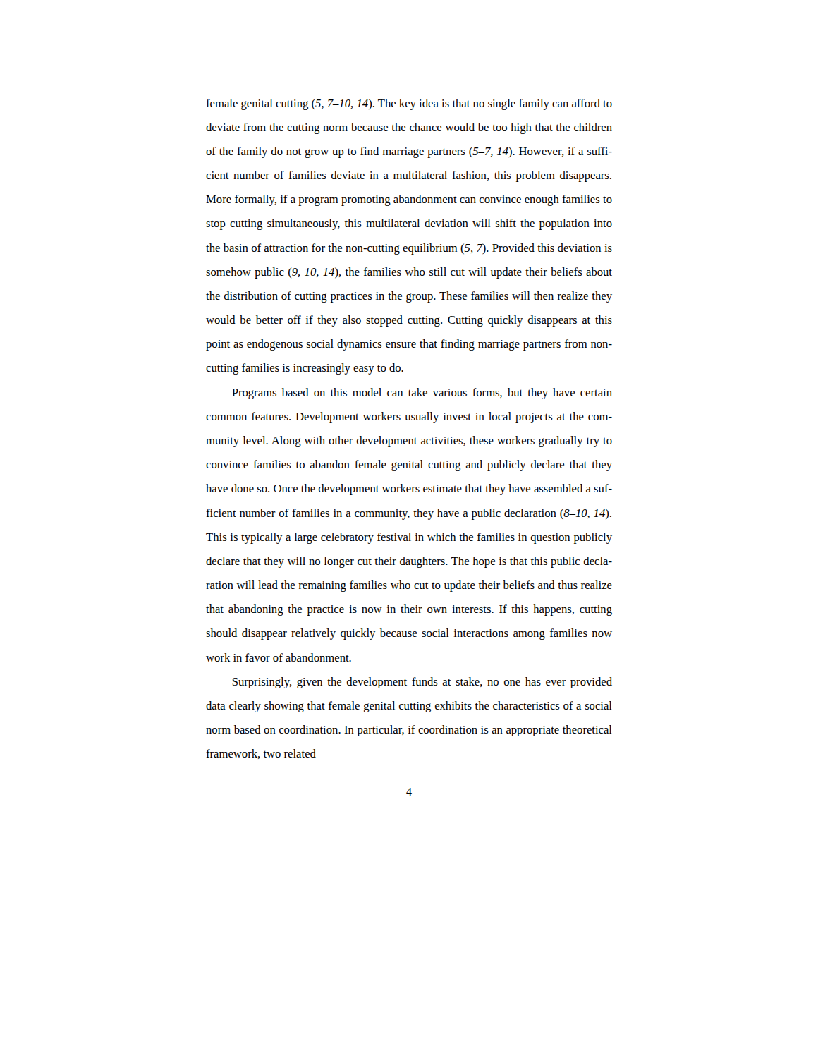female genital cutting (5, 7–10, 14). The key idea is that no single family can afford to deviate from the cutting norm because the chance would be too high that the children of the family do not grow up to find marriage partners (5–7, 14). However, if a sufficient number of families deviate in a multilateral fashion, this problem disappears. More formally, if a program promoting abandonment can convince enough families to stop cutting simultaneously, this multilateral deviation will shift the population into the basin of attraction for the non-cutting equilibrium (5, 7). Provided this deviation is somehow public (9, 10, 14), the families who still cut will update their beliefs about the distribution of cutting practices in the group. These families will then realize they would be better off if they also stopped cutting. Cutting quickly disappears at this point as endogenous social dynamics ensure that finding marriage partners from non-cutting families is increasingly easy to do.
Programs based on this model can take various forms, but they have certain common features. Development workers usually invest in local projects at the community level. Along with other development activities, these workers gradually try to convince families to abandon female genital cutting and publicly declare that they have done so. Once the development workers estimate that they have assembled a sufficient number of families in a community, they have a public declaration (8–10, 14). This is typically a large celebratory festival in which the families in question publicly declare that they will no longer cut their daughters. The hope is that this public declaration will lead the remaining families who cut to update their beliefs and thus realize that abandoning the practice is now in their own interests. If this happens, cutting should disappear relatively quickly because social interactions among families now work in favor of abandonment.
Surprisingly, given the development funds at stake, no one has ever provided data clearly showing that female genital cutting exhibits the characteristics of a social norm based on coordination. In particular, if coordination is an appropriate theoretical framework, two related
4